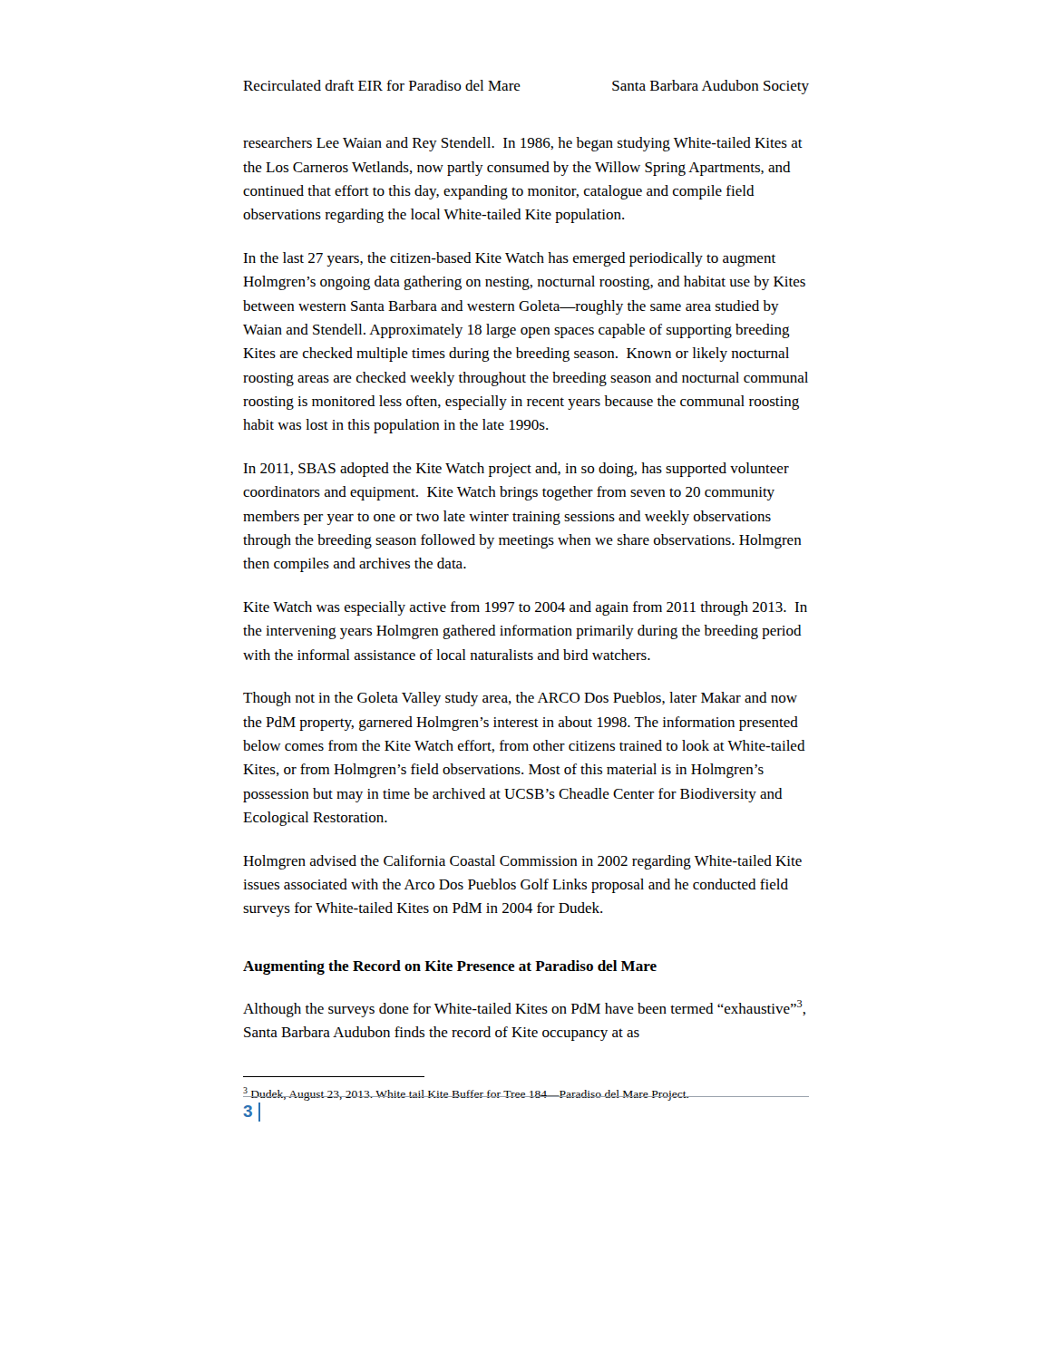Recirculated draft EIR for Paradiso del Mare Santa Barbara Audubon Society
researchers Lee Waian and Rey Stendell. In 1986, he began studying White-tailed Kites at the Los Carneros Wetlands, now partly consumed by the Willow Spring Apartments, and continued that effort to this day, expanding to monitor, catalogue and compile field observations regarding the local White-tailed Kite population.
In the last 27 years, the citizen-based Kite Watch has emerged periodically to augment Holmgren’s ongoing data gathering on nesting, nocturnal roosting, and habitat use by Kites between western Santa Barbara and western Goleta—roughly the same area studied by Waian and Stendell. Approximately 18 large open spaces capable of supporting breeding Kites are checked multiple times during the breeding season. Known or likely nocturnal roosting areas are checked weekly throughout the breeding season and nocturnal communal roosting is monitored less often, especially in recent years because the communal roosting habit was lost in this population in the late 1990s.
In 2011, SBAS adopted the Kite Watch project and, in so doing, has supported volunteer coordinators and equipment. Kite Watch brings together from seven to 20 community members per year to one or two late winter training sessions and weekly observations through the breeding season followed by meetings when we share observations. Holmgren then compiles and archives the data.
Kite Watch was especially active from 1997 to 2004 and again from 2011 through 2013. In the intervening years Holmgren gathered information primarily during the breeding period with the informal assistance of local naturalists and bird watchers.
Though not in the Goleta Valley study area, the ARCO Dos Pueblos, later Makar and now the PdM property, garnered Holmgren’s interest in about 1998. The information presented below comes from the Kite Watch effort, from other citizens trained to look at White-tailed Kites, or from Holmgren’s field observations. Most of this material is in Holmgren’s possession but may in time be archived at UCSB’s Cheadle Center for Biodiversity and Ecological Restoration.
Holmgren advised the California Coastal Commission in 2002 regarding White-tailed Kite issues associated with the Arco Dos Pueblos Golf Links proposal and he conducted field surveys for White-tailed Kites on PdM in 2004 for Dudek.
Augmenting the Record on Kite Presence at Paradiso del Mare
Although the surveys done for White-tailed Kites on PdM have been termed “exhaustive”3, Santa Barbara Audubon finds the record of Kite occupancy at as
3 Dudek, August 23, 2013. White tail Kite Buffer for Tree 184—Paradiso del Mare Project.
3